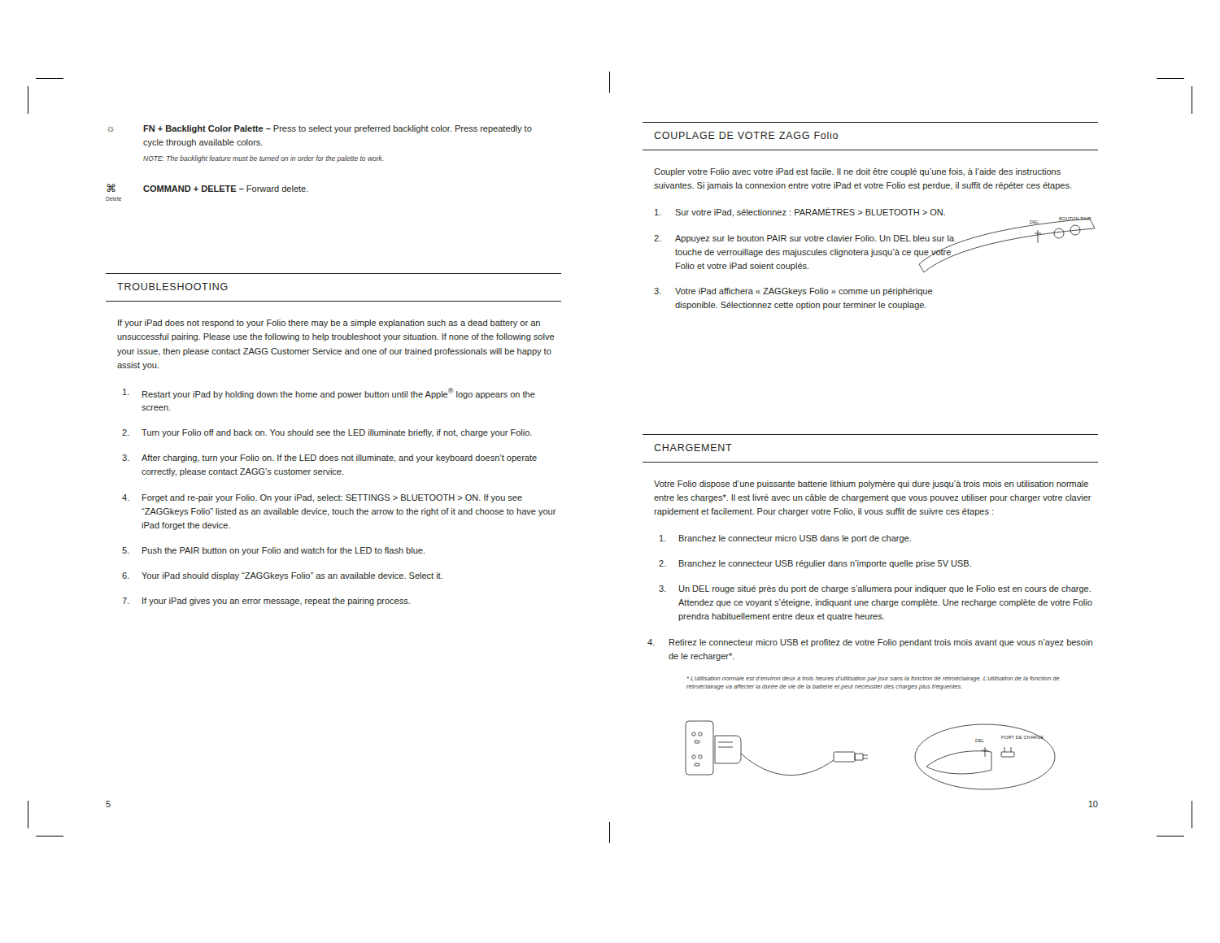☼
FN + Backlight Color Palette – Press to select your preferred backlight color. Press repeatedly to cycle through available colors.
NOTE: The backlight feature must be turned on in order for the palette to work.
⌘ Delete
COMMAND + DELETE – Forward delete.
Troubleshooting
If your iPad does not respond to your Folio there may be a simple explanation such as a dead battery or an unsuccessful pairing. Please use the following to help troubleshoot your situation. If none of the following solve your issue, then please contact ZAGG Customer Service and one of our trained professionals will be happy to assist you.
Restart your iPad by holding down the home and power button until the Apple® logo appears on the screen.
Turn your Folio off and back on. You should see the LED illuminate briefly, if not, charge your Folio.
After charging, turn your Folio on. If the LED does not illuminate, and your keyboard doesn’t operate correctly, please contact ZAGG’s customer service.
Forget and re-pair your Folio. On your iPad, select: SETTINGS > BLUETOOTH > ON. If you see “ZAGGkeys Folio” listed as an available device, touch the arrow to the right of it and choose to have your iPad forget the device.
Push the PAIR button on your Folio and watch for the LED to flash blue.
Your iPad should display “ZAGGkeys Folio” as an available device. Select it.
If your iPad gives you an error message, repeat the pairing process.
5
COUPLAGE DE VOTRE ZAGG Folio
Coupler votre Folio avec votre iPad est facile. Il ne doit être couplé qu’une fois, à l’aide des instructions suivantes. Si jamais la connexion entre votre iPad et votre Folio est perdue, il suffit de répéter ces étapes.
Sur votre iPad, sélectionnez : PARAMÈTRES > BLUETOOTH > ON.
Appuyez sur le bouton PAIR sur votre clavier Folio. Un DEL bleu sur la touche de verrouillage des majuscules clignotera jusqu’à ce que votre Folio et votre iPad soient couplés.
Votre iPad affichera « ZAGGkeys Folio » comme un périphérique disponible. Sélectionnez cette option pour terminer le couplage.
DEL BOUTON PAIR
Chargement
Votre Folio dispose d’une puissante batterie lithium polymère qui dure jusqu’à trois mois en utilisation normale entre les charges*. Il est livré avec un câble de chargement que vous pouvez utiliser pour charger votre clavier rapidement et facilement. Pour charger votre Folio, il vous suffit de suivre ces étapes :
Branchez le connecteur micro USB dans le port de charge.
Branchez le connecteur USB régulier dans n’importe quelle prise 5V USB.
Un DEL rouge situé près du port de charge s’allumera pour indiquer que le Folio est en cours de charge. Attendez que ce voyant s’éteigne, indiquant une charge complète. Une recharge complète de votre Folio prendra habituellement entre deux et quatre heures.
Retirez le connecteur micro USB et profitez de votre Folio pendant trois mois avant que vous n’ayez besoin de le recharger*.
* L’utilisation normale est d’environ deux à trois heures d’utilisation par jour sans la fonction de rétroéclairage. L’utilisation de la fonction de rétroéclairage va affecter la durée de vie de la batterie et peut nécessiter des charges plus fréquentes.
DEL PORT DE CHARGE
10